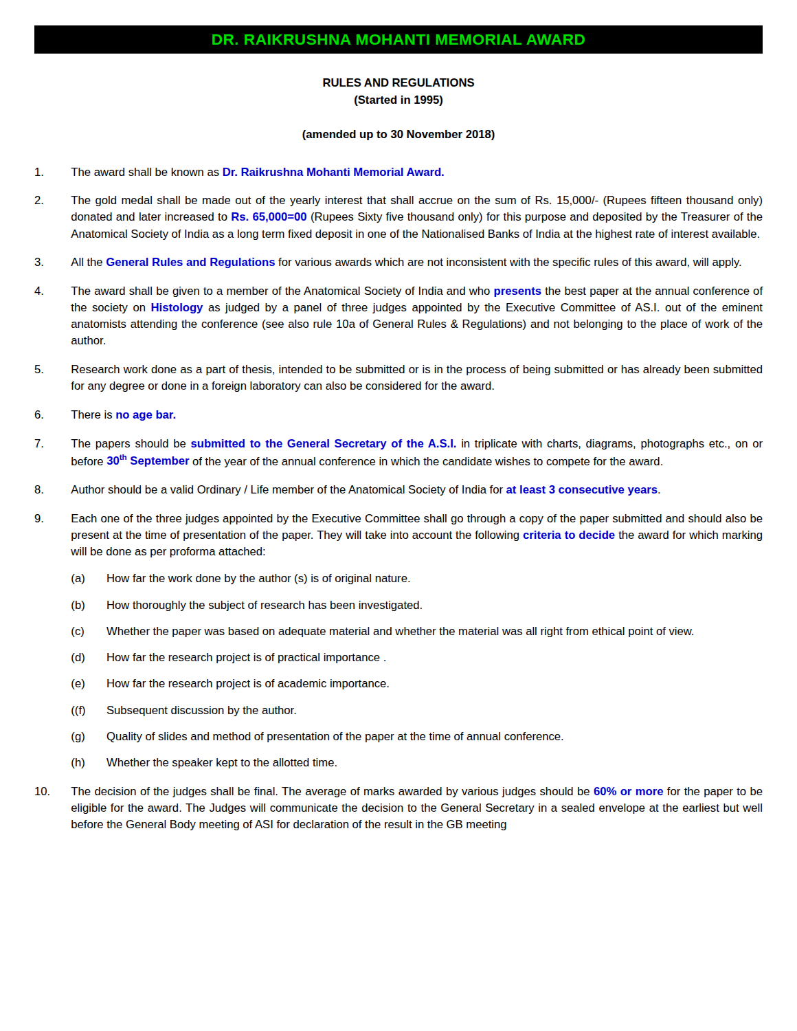DR. RAIKRUSHNA MOHANTI MEMORIAL AWARD
RULES AND REGULATIONS
(Started in 1995)
(amended up to 30 November 2018)
The award shall be known as Dr. Raikrushna Mohanti Memorial Award.
The gold medal shall be made out of the yearly interest that shall accrue on the sum of Rs. 15,000/- (Rupees fifteen thousand only) donated and later increased to Rs. 65,000=00 (Rupees Sixty five thousand only) for this purpose and deposited by the Treasurer of the Anatomical Society of India as a long term fixed deposit in one of the Nationalised Banks of India at the highest rate of interest available.
All the General Rules and Regulations for various awards which are not inconsistent with the specific rules of this award, will apply.
The award shall be given to a member of the Anatomical Society of India and who presents the best paper at the annual conference of the society on Histology as judged by a panel of three judges appointed by the Executive Committee of AS.I. out of the eminent anatomists attending the conference (see also rule 10a of General Rules & Regulations) and not belonging to the place of work of the author.
Research work done as a part of thesis, intended to be submitted or is in the process of being submitted or has already been submitted for any degree or done in a foreign laboratory can also be considered for the award.
There is no age bar.
The papers should be submitted to the General Secretary of the A.S.I. in triplicate with charts, diagrams, photographs etc., on or before 30th September of the year of the annual conference in which the candidate wishes to compete for the award.
Author should be a valid Ordinary / Life member of the Anatomical Society of India for at least 3 consecutive years.
Each one of the three judges appointed by the Executive Committee shall go through a copy of the paper submitted and should also be present at the time of presentation of the paper. They will take into account the following criteria to decide the award for which marking will be done as per proforma attached:
How far the work done by the author (s) is of original nature.
How thoroughly the subject of research has been investigated.
Whether the paper was based on adequate material and whether the material was all right from ethical point of view.
How far the research project is of practical importance .
How far the research project is of academic importance.
Subsequent discussion by the author.
Quality of slides and method of presentation of the paper at the time of annual conference.
Whether the speaker kept to the allotted time.
The decision of the judges shall be final. The average of marks awarded by various judges should be 60% or more for the paper to be eligible for the award. The Judges will communicate the decision to the General Secretary in a sealed envelope at the earliest but well before the General Body meeting of ASI for declaration of the result in the GB meeting